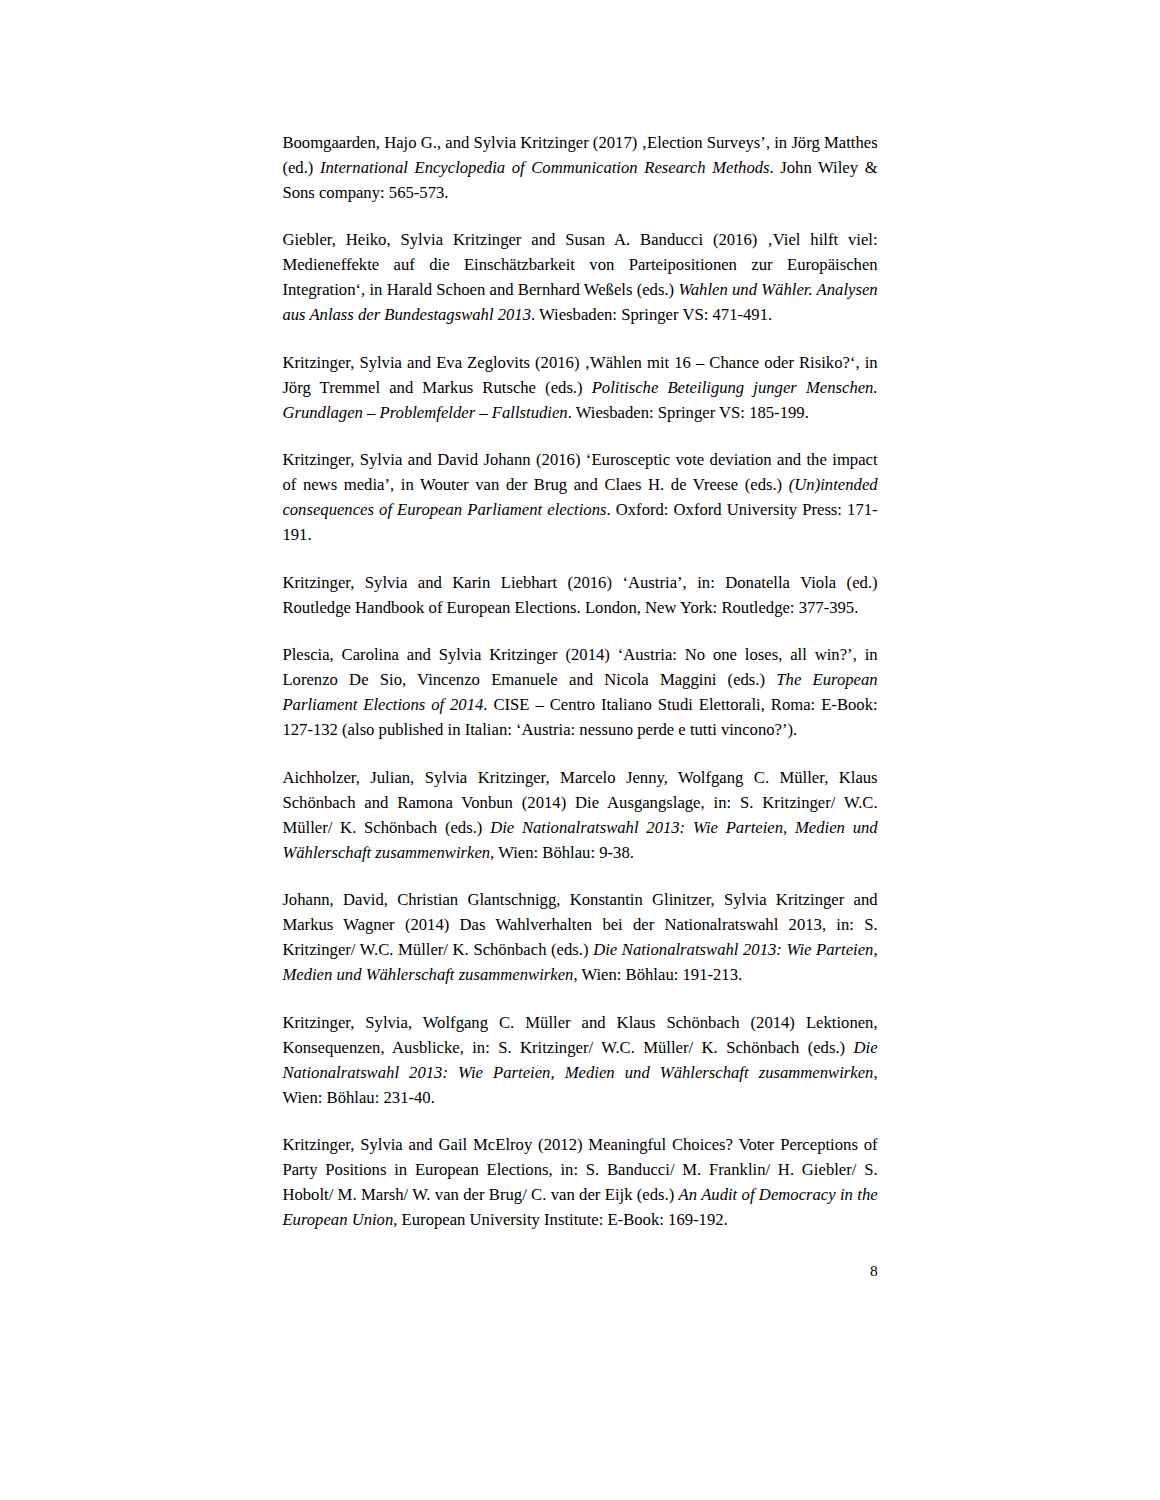Boomgaarden, Hajo G., and Sylvia Kritzinger (2017) ‚Election Surveys’, in Jörg Matthes (ed.) International Encyclopedia of Communication Research Methods. John Wiley & Sons company: 565-573.
Giebler, Heiko, Sylvia Kritzinger and Susan A. Banducci (2016) ‚Viel hilft viel: Medieneffekte auf die Einschätzbarkeit von Parteipositionen zur Europäischen Integration‘, in Harald Schoen and Bernhard Weßels (eds.) Wahlen und Wähler. Analysen aus Anlass der Bundestagswahl 2013. Wiesbaden: Springer VS: 471-491.
Kritzinger, Sylvia and Eva Zeglovits (2016) ‚Wählen mit 16 – Chance oder Risiko?‘, in Jörg Tremmel and Markus Rutsche (eds.) Politische Beteiligung junger Menschen. Grundlagen – Problemfelder – Fallstudien. Wiesbaden: Springer VS: 185-199.
Kritzinger, Sylvia and David Johann (2016) ‘Eurosceptic vote deviation and the impact of news media’, in Wouter van der Brug and Claes H. de Vreese (eds.) (Un)intended consequences of European Parliament elections. Oxford: Oxford University Press: 171-191.
Kritzinger, Sylvia and Karin Liebhart (2016) ‘Austria’, in: Donatella Viola (ed.) Routledge Handbook of European Elections. London, New York: Routledge: 377-395.
Plescia, Carolina and Sylvia Kritzinger (2014) ‘Austria: No one loses, all win?’, in Lorenzo De Sio, Vincenzo Emanuele and Nicola Maggini (eds.) The European Parliament Elections of 2014. CISE – Centro Italiano Studi Elettorali, Roma: E-Book: 127-132 (also published in Italian: ‘Austria: nessuno perde e tutti vincono?’).
Aichholzer, Julian, Sylvia Kritzinger, Marcelo Jenny, Wolfgang C. Müller, Klaus Schönbach and Ramona Vonbun (2014) Die Ausgangslage, in: S. Kritzinger/ W.C. Müller/ K. Schönbach (eds.) Die Nationalratswahl 2013: Wie Parteien, Medien und Wählerschaft zusammenwirken, Wien: Böhlau: 9-38.
Johann, David, Christian Glantschnigg, Konstantin Glinitzer, Sylvia Kritzinger and Markus Wagner (2014) Das Wahlverhalten bei der Nationalratswahl 2013, in: S. Kritzinger/ W.C. Müller/ K. Schönbach (eds.) Die Nationalratswahl 2013: Wie Parteien, Medien und Wählerschaft zusammenwirken, Wien: Böhlau: 191-213.
Kritzinger, Sylvia, Wolfgang C. Müller and Klaus Schönbach (2014) Lektionen, Konsequenzen, Ausblicke, in: S. Kritzinger/ W.C. Müller/ K. Schönbach (eds.) Die Nationalratswahl 2013: Wie Parteien, Medien und Wählerschaft zusammenwirken, Wien: Böhlau: 231-40.
Kritzinger, Sylvia and Gail McElroy (2012) Meaningful Choices? Voter Perceptions of Party Positions in European Elections, in: S. Banducci/ M. Franklin/ H. Giebler/ S. Hobolt/ M. Marsh/ W. van der Brug/ C. van der Eijk (eds.) An Audit of Democracy in the European Union, European University Institute: E-Book: 169-192.
8